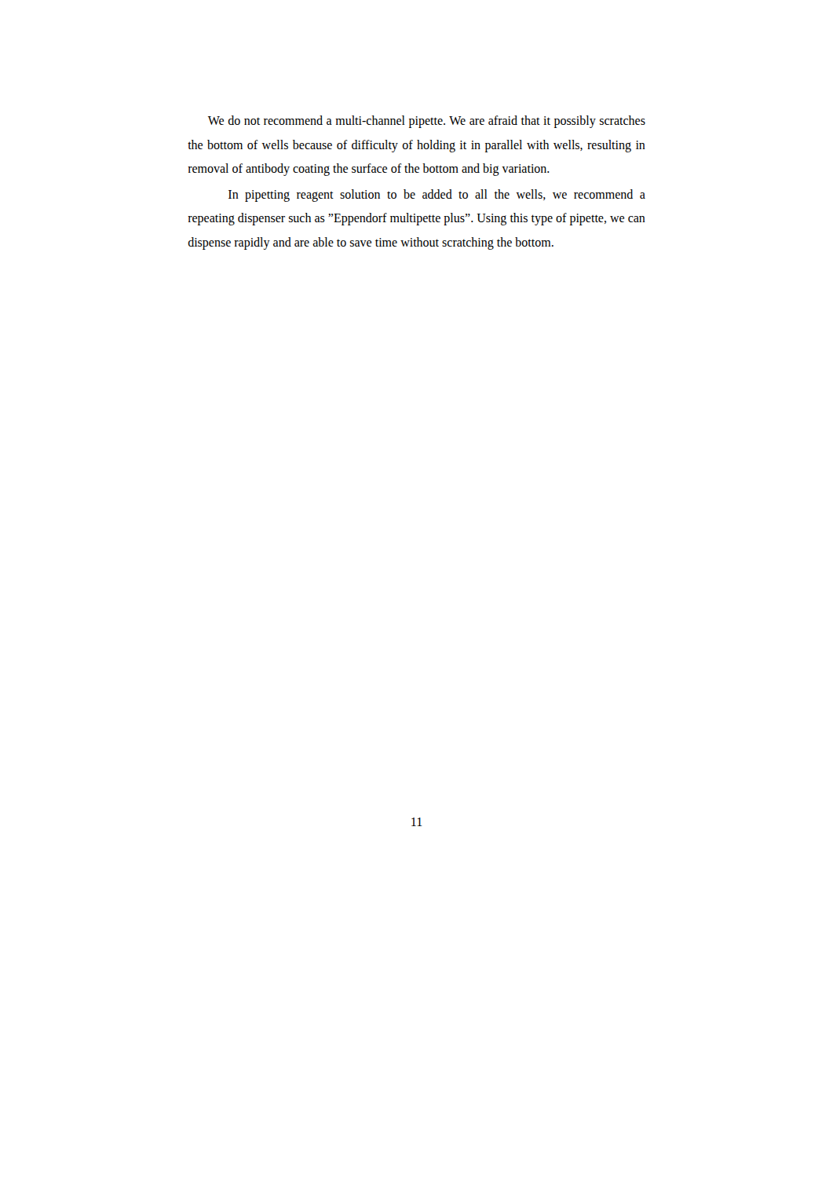We do not recommend a multi-channel pipette. We are afraid that it possibly scratches the bottom of wells because of difficulty of holding it in parallel with wells, resulting in removal of antibody coating the surface of the bottom and big variation.
In pipetting reagent solution to be added to all the wells, we recommend a repeating dispenser such as ”Eppendorf multipette plus”. Using this type of pipette, we can dispense rapidly and are able to save time without scratching the bottom.
11